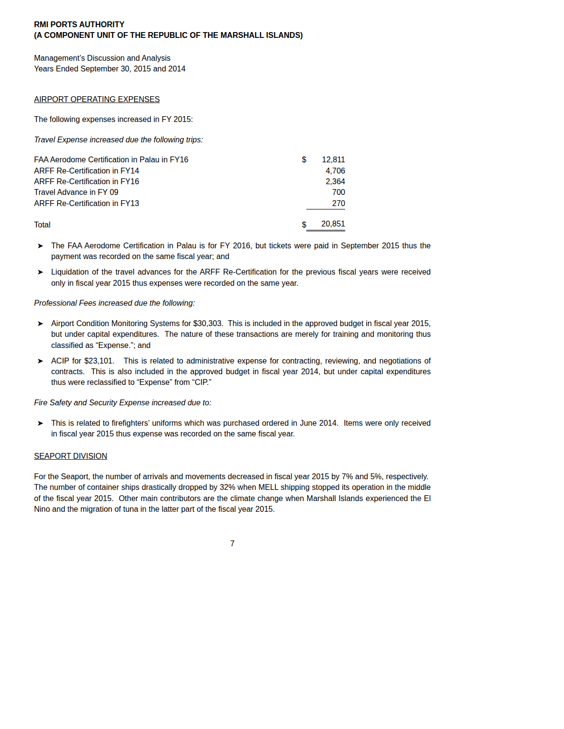RMI PORTS AUTHORITY
(A COMPONENT UNIT OF THE REPUBLIC OF THE MARSHALL ISLANDS)
Management’s Discussion and Analysis
Years Ended September 30, 2015 and 2014
AIRPORT OPERATING EXPENSES
The following expenses increased in FY 2015:
Travel Expense increased due the following trips:
| FAA Aerodome Certification in Palau in FY16 | $ | 12,811 |
| ARFF Re-Certification in FY14 | | 4,706 |
| ARFF Re-Certification in FY16 | | 2,364 |
| Travel Advance in FY 09 | | 700 |
| ARFF Re-Certification in FY13 | | 270 |
| Total | $ | 20,851 |
The FAA Aerodome Certification in Palau is for FY 2016, but tickets were paid in September 2015 thus the payment was recorded on the same fiscal year; and
Liquidation of the travel advances for the ARFF Re-Certification for the previous fiscal years were received only in fiscal year 2015 thus expenses were recorded on the same year.
Professional Fees increased due the following:
Airport Condition Monitoring Systems for $30,303. This is included in the approved budget in fiscal year 2015, but under capital expenditures. The nature of these transactions are merely for training and monitoring thus classified as “Expense.”; and
ACIP for $23,101. This is related to administrative expense for contracting, reviewing, and negotiations of contracts. This is also included in the approved budget in fiscal year 2014, but under capital expenditures thus were reclassified to “Expense” from “CIP.”
Fire Safety and Security Expense increased due to:
This is related to firefighters’ uniforms which was purchased ordered in June 2014. Items were only received in fiscal year 2015 thus expense was recorded on the same fiscal year.
SEAPORT DIVISION
For the Seaport, the number of arrivals and movements decreased in fiscal year 2015 by 7% and 5%, respectively. The number of container ships drastically dropped by 32% when MELL shipping stopped its operation in the middle of the fiscal year 2015. Other main contributors are the climate change when Marshall Islands experienced the El Nino and the migration of tuna in the latter part of the fiscal year 2015.
7